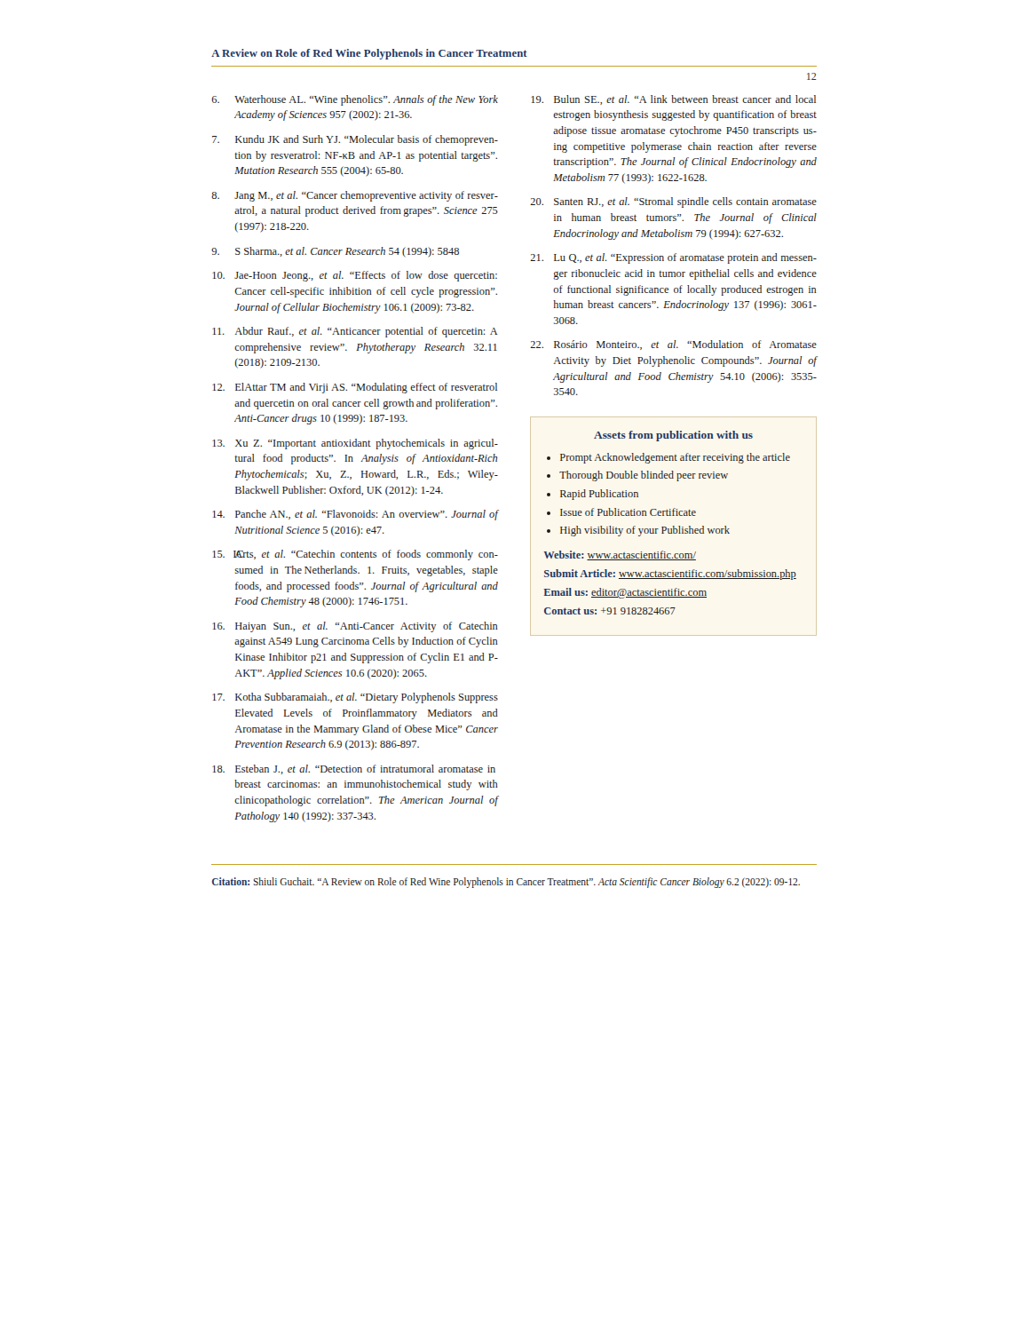A Review on Role of Red Wine Polyphenols in Cancer Treatment
12
6. Waterhouse AL. “Wine phenolics”. Annals of the New York Academy of Sciences 957 (2002): 21-36.
7. Kundu JK and Surh YJ. “Molecular basis of chemoprevention by resveratrol: NF-κB and AP-1 as potential targets”. Mutation Research 555 (2004): 65-80.
8. Jang M., et al. “Cancer chemopreventive activity of resveratrol, a natural product derived from grapes”. Science 275 (1997): 218-220.
9. S Sharma., et al. Cancer Research 54 (1994): 5848
10. Jae-Hoon Jeong., et al. “Effects of low dose quercetin: Cancer cell-specific inhibition of cell cycle progression”. Journal of Cellular Biochemistry 106.1 (2009): 73-82.
11. Abdur Rauf., et al. “Anticancer potential of quercetin: A comprehensive review”. Phytotherapy Research 32.11 (2018): 2109-2130.
12. ElAttar TM and Virji AS. “Modulating effect of resveratrol and quercetin on oral cancer cell growth and proliferation”. Anti-Cancer drugs 10 (1999): 187-193.
13. Xu Z. “Important antioxidant phytochemicals in agricultural food products”. In Analysis of Antioxidant-Rich Phytochemicals; Xu, Z., Howard, L.R., Eds.; Wiley-Blackwell Publisher: Oxford, UK (2012): 1-24.
14. Panche AN., et al. “Flavonoids: An overview”. Journal of Nutritional Science 5 (2016): e47.
15. Arts IC, et al. “Catechin contents of foods commonly consumed in The Netherlands. 1. Fruits, vegetables, staple foods, and processed foods”. Journal of Agricultural and Food Chemistry 48 (2000): 1746-1751.
16. Haiyan Sun., et al. “Anti-Cancer Activity of Catechin against A549 Lung Carcinoma Cells by Induction of Cyclin Kinase Inhibitor p21 and Suppression of Cyclin E1 and P-AKT”. Applied Sciences 10.6 (2020): 2065.
17. Kotha Subbaramaiah., et al. “Dietary Polyphenols Suppress Elevated Levels of Proinflammatory Mediators and Aromatase in the Mammary Gland of Obese Mice” Cancer Prevention Research 6.9 (2013): 886-897.
18. Esteban J., et al. “Detection of intratumoral aromatase in breast carcinomas: an immunohistochemical study with clinicopathologic correlation”. The American Journal of Pathology 140 (1992): 337-343.
19. Bulun SE., et al. “A link between breast cancer and local estrogen biosynthesis suggested by quantification of breast adipose tissue aromatase cytochrome P450 transcripts using competitive polymerase chain reaction after reverse transcription”. The Journal of Clinical Endocrinology and Metabolism 77 (1993): 1622-1628.
20. Santen RJ., et al. “Stromal spindle cells contain aromatase in human breast tumors”. The Journal of Clinical Endocrinology and Metabolism 79 (1994): 627-632.
21. Lu Q., et al. “Expression of aromatase protein and messenger ribonucleic acid in tumor epithelial cells and evidence of functional significance of locally produced estrogen in human breast cancers”. Endocrinology 137 (1996): 3061-3068.
22. Rosário Monteiro., et al. “Modulation of Aromatase Activity by Diet Polyphenolic Compounds”. Journal of Agricultural and Food Chemistry 54.10 (2006): 3535-3540.
Assets from publication with us
Prompt Acknowledgement after receiving the article
Thorough Double blinded peer review
Rapid Publication
Issue of Publication Certificate
High visibility of your Published work
Website: www.actascientific.com/
Submit Article: www.actascientific.com/submission.php
Email us: editor@actascientific.com
Contact us: +91 9182824667
Citation: Shiuli Guchait. “A Review on Role of Red Wine Polyphenols in Cancer Treatment”. Acta Scientific Cancer Biology 6.2 (2022): 09-12.